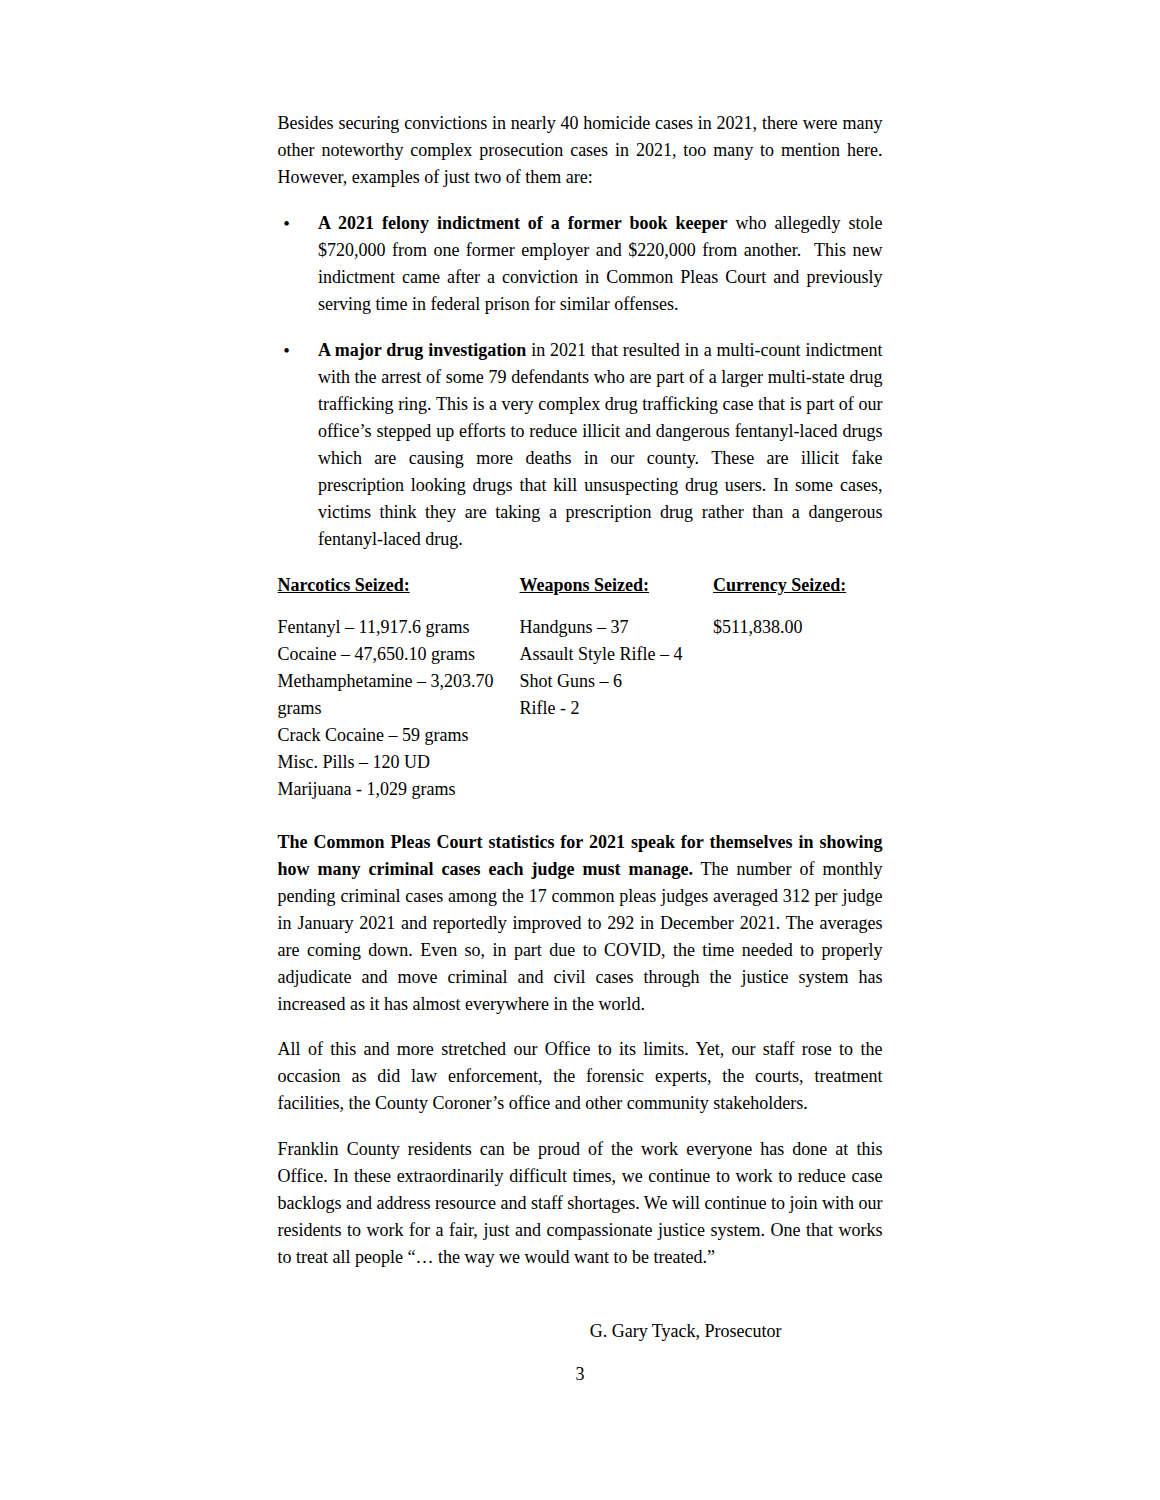Besides securing convictions in nearly 40 homicide cases in 2021, there were many other noteworthy complex prosecution cases in 2021, too many to mention here. However, examples of just two of them are:
A 2021 felony indictment of a former book keeper who allegedly stole $720,000 from one former employer and $220,000 from another. This new indictment came after a conviction in Common Pleas Court and previously serving time in federal prison for similar offenses.
A major drug investigation in 2021 that resulted in a multi-count indictment with the arrest of some 79 defendants who are part of a larger multi-state drug trafficking ring. This is a very complex drug trafficking case that is part of our office’s stepped up efforts to reduce illicit and dangerous fentanyl-laced drugs which are causing more deaths in our county. These are illicit fake prescription looking drugs that kill unsuspecting drug users. In some cases, victims think they are taking a prescription drug rather than a dangerous fentanyl-laced drug.
| Narcotics Seized: | Weapons Seized: | Currency Seized: |
| --- | --- | --- |
| Fentanyl – 11,917.6 grams Cocaine – 47,650.10 grams Methamphetamine – 3,203.70 grams Crack Cocaine – 59 grams Misc. Pills – 120 UD Marijuana - 1,029 grams | Handguns – 37 Assault Style Rifle – 4 Shot Guns – 6 Rifle - 2 | $511,838.00 |
The Common Pleas Court statistics for 2021 speak for themselves in showing how many criminal cases each judge must manage. The number of monthly pending criminal cases among the 17 common pleas judges averaged 312 per judge in January 2021 and reportedly improved to 292 in December 2021. The averages are coming down. Even so, in part due to COVID, the time needed to properly adjudicate and move criminal and civil cases through the justice system has increased as it has almost everywhere in the world.
All of this and more stretched our Office to its limits. Yet, our staff rose to the occasion as did law enforcement, the forensic experts, the courts, treatment facilities, the County Coroner’s office and other community stakeholders.
Franklin County residents can be proud of the work everyone has done at this Office. In these extraordinarily difficult times, we continue to work to reduce case backlogs and address resource and staff shortages. We will continue to join with our residents to work for a fair, just and compassionate justice system. One that works to treat all people “… the way we would want to be treated.”
G. Gary Tyack, Prosecutor
3